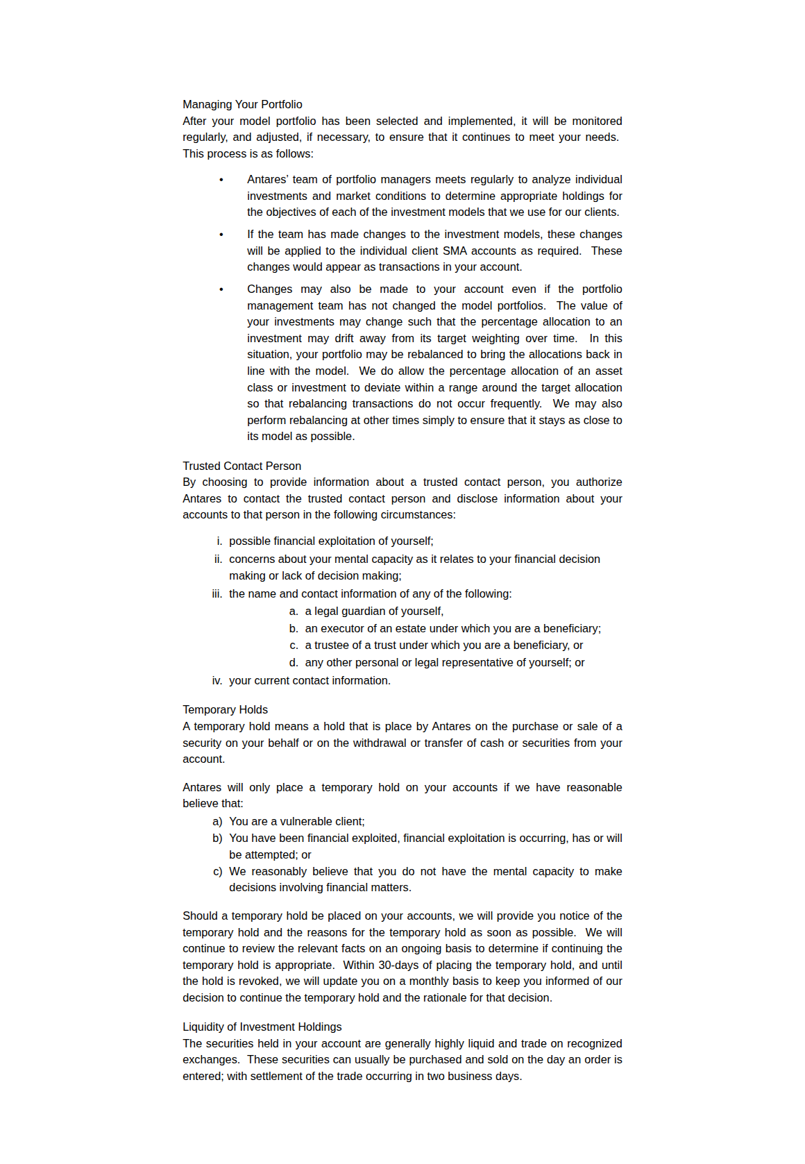Managing Your Portfolio
After your model portfolio has been selected and implemented, it will be monitored regularly, and adjusted, if necessary, to ensure that it continues to meet your needs. This process is as follows:
Antares’ team of portfolio managers meets regularly to analyze individual investments and market conditions to determine appropriate holdings for the objectives of each of the investment models that we use for our clients.
If the team has made changes to the investment models, these changes will be applied to the individual client SMA accounts as required. These changes would appear as transactions in your account.
Changes may also be made to your account even if the portfolio management team has not changed the model portfolios. The value of your investments may change such that the percentage allocation to an investment may drift away from its target weighting over time. In this situation, your portfolio may be rebalanced to bring the allocations back in line with the model. We do allow the percentage allocation of an asset class or investment to deviate within a range around the target allocation so that rebalancing transactions do not occur frequently. We may also perform rebalancing at other times simply to ensure that it stays as close to its model as possible.
Trusted Contact Person
By choosing to provide information about a trusted contact person, you authorize Antares to contact the trusted contact person and disclose information about your accounts to that person in the following circumstances:
possible financial exploitation of yourself;
concerns about your mental capacity as it relates to your financial decision making or lack of decision making;
the name and contact information of any of the following:
a legal guardian of yourself,
an executor of an estate under which you are a beneficiary;
a trustee of a trust under which you are a beneficiary, or
any other personal or legal representative of yourself; or
your current contact information.
Temporary Holds
A temporary hold means a hold that is place by Antares on the purchase or sale of a security on your behalf or on the withdrawal or transfer of cash or securities from your account.
Antares will only place a temporary hold on your accounts if we have reasonable believe that:
You are a vulnerable client;
You have been financial exploited, financial exploitation is occurring, has or will be attempted; or
We reasonably believe that you do not have the mental capacity to make decisions involving financial matters.
Should a temporary hold be placed on your accounts, we will provide you notice of the temporary hold and the reasons for the temporary hold as soon as possible. We will continue to review the relevant facts on an ongoing basis to determine if continuing the temporary hold is appropriate. Within 30-days of placing the temporary hold, and until the hold is revoked, we will update you on a monthly basis to keep you informed of our decision to continue the temporary hold and the rationale for that decision.
Liquidity of Investment Holdings
The securities held in your account are generally highly liquid and trade on recognized exchanges. These securities can usually be purchased and sold on the day an order is entered; with settlement of the trade occurring in two business days.